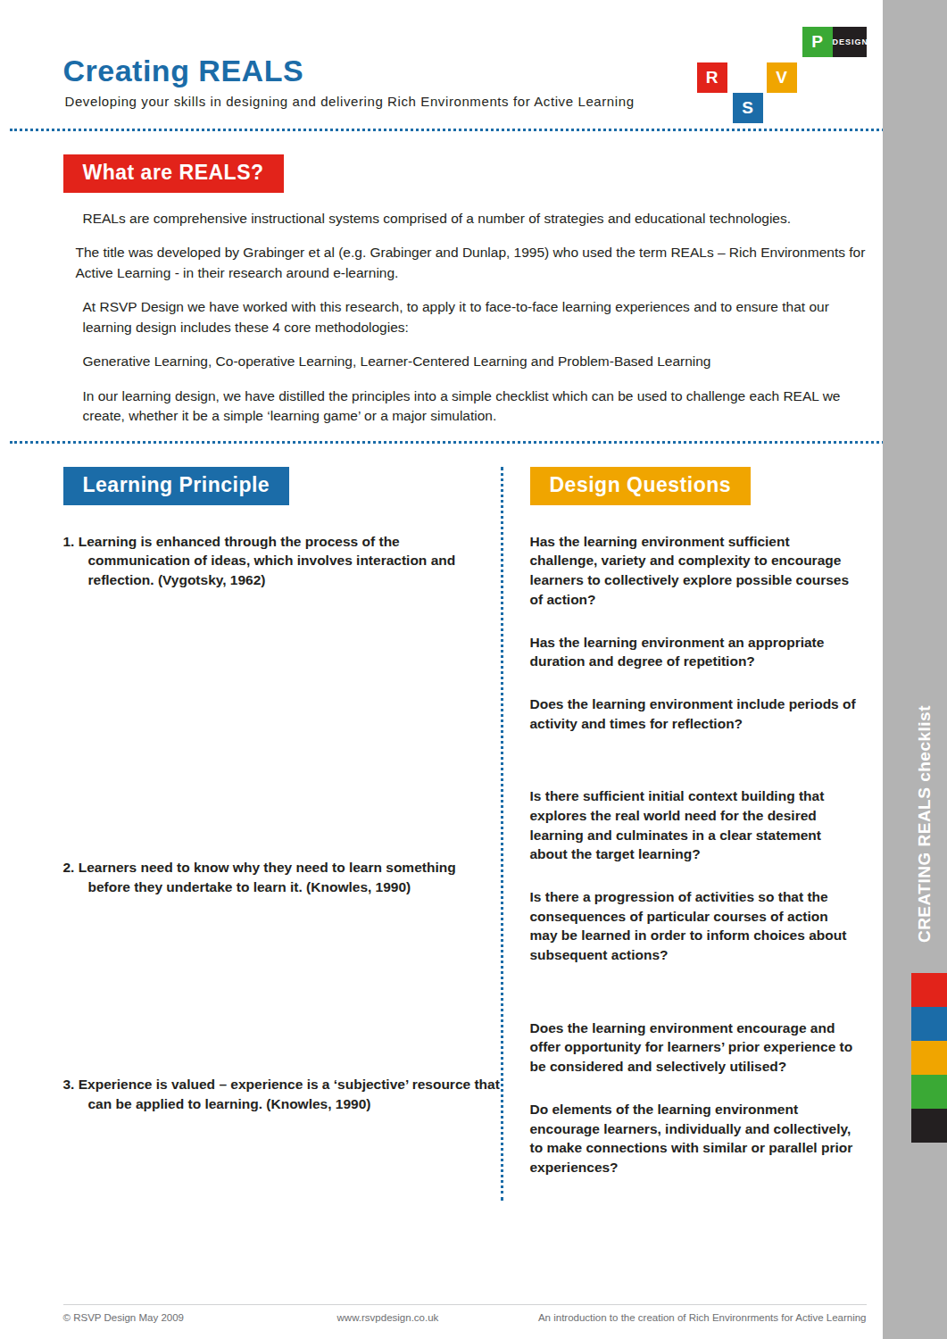CREATING REALS checklist
P DESIGN R V S
Creating REALS
Developing your skills in designing and delivering Rich Environments for Active Learning
What are REALS?
REALs are comprehensive instructional systems comprised of a number of strategies and educational technologies.
The title was developed by Grabinger et al (e.g. Grabinger and Dunlap, 1995) who used the term REALs – Rich Environments for Active Learning - in their research around e-learning.
At RSVP Design we have worked with this research, to apply it to face-to-face learning experiences and to ensure that our learning design includes these 4 core methodologies:
Generative Learning, Co-operative Learning, Learner-Centered Learning and Problem-Based Learning
In our learning design, we have distilled the principles into a simple checklist which can be used to challenge each REAL we create, whether it be a simple ‘learning game’ or a major simulation.
Learning Principle
1. Learning is enhanced through the process of the communication of ideas, which involves interaction and reflection. (Vygotsky, 1962)
2. Learners need to know why they need to learn something before they undertake to learn it. (Knowles, 1990)
3. Experience is valued – experience is a ‘subjective’ resource that can be applied to learning. (Knowles, 1990)
Design Questions
Has the learning environment sufficient challenge, variety and complexity to encourage learners to collectively explore possible courses of action?
Has the learning environment an appropriate duration and degree of repetition?
Does the learning environment include periods of activity and times for reflection?
Is there sufficient initial context building that explores the real world need for the desired learning and culminates in a clear statement about the target learning?
Is there a progression of activities so that the consequences of particular courses of action may be learned in order to inform choices about subsequent actions?
Does the learning environment encourage and offer opportunity for learners’ prior experience to be considered and selectively utilised?
Do elements of the learning environment encourage learners, individually and collectively, to make connections with similar or parallel prior experiences?
© RSVP Design May 2009 www.rsvpdesign.co.uk An introduction to the creation of Rich Environrments for Active Learning